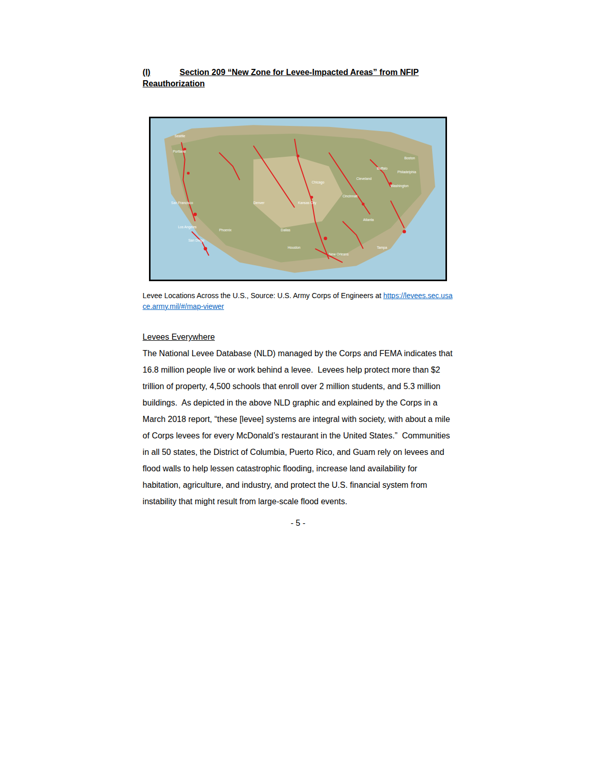(I) Section 209 “New Zone for Levee-Impacted Areas” from NFIP Reauthorization
Levee Locations Across the U.S., Source: U.S. Army Corps of Engineers at https://levees.sec.usace.army.mil/#/map-viewer
Levees Everywhere
The National Levee Database (NLD) managed by the Corps and FEMA indicates that 16.8 million people live or work behind a levee. Levees help protect more than $2 trillion of property, 4,500 schools that enroll over 2 million students, and 5.3 million buildings. As depicted in the above NLD graphic and explained by the Corps in a March 2018 report, “these [levee] systems are integral with society, with about a mile of Corps levees for every McDonald’s restaurant in the United States.” Communities in all 50 states, the District of Columbia, Puerto Rico, and Guam rely on levees and flood walls to help lessen catastrophic flooding, increase land availability for habitation, agriculture, and industry, and protect the U.S. financial system from instability that might result from large-scale flood events.
- 5 -